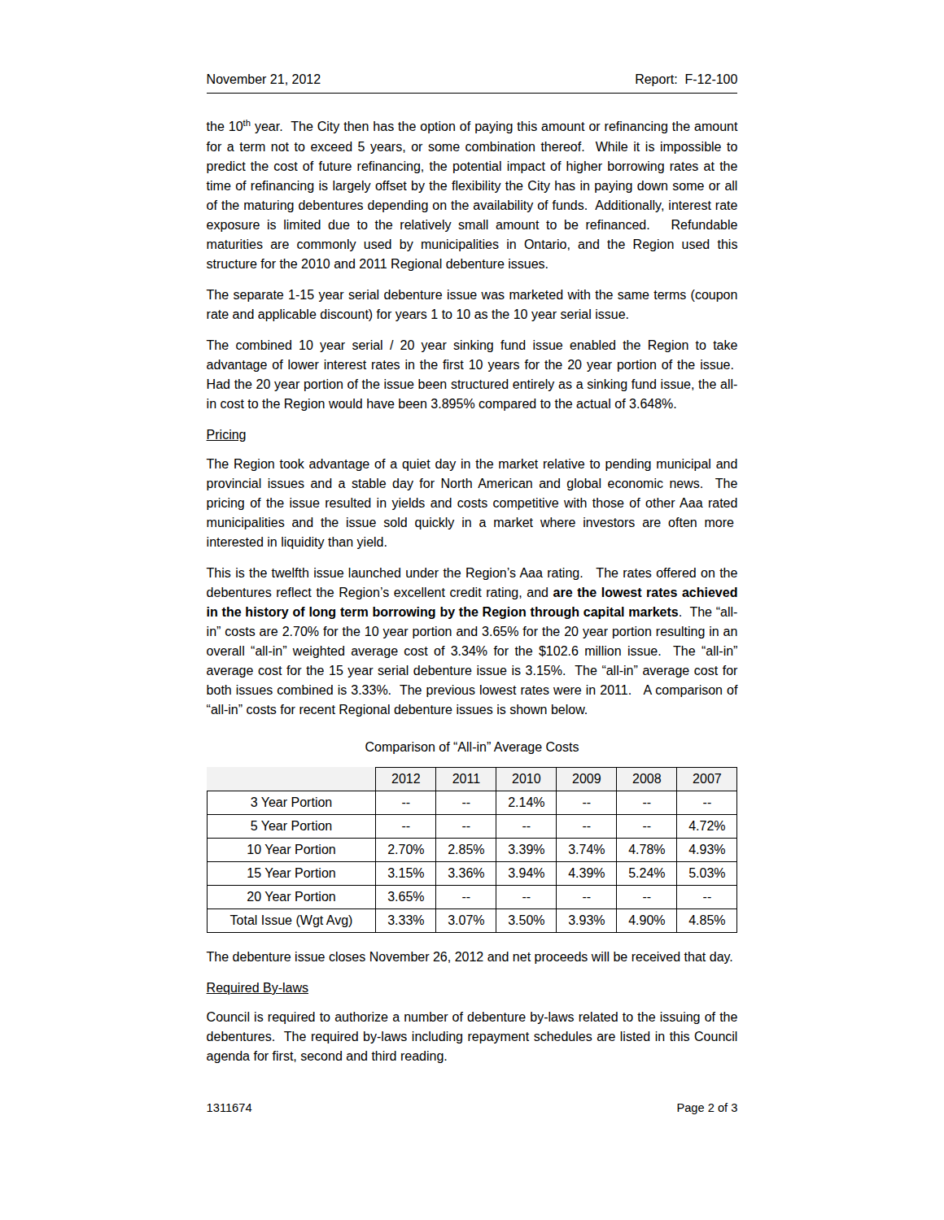November 21, 2012 Report: F-12-100
the 10th year. The City then has the option of paying this amount or refinancing the amount for a term not to exceed 5 years, or some combination thereof. While it is impossible to predict the cost of future refinancing, the potential impact of higher borrowing rates at the time of refinancing is largely offset by the flexibility the City has in paying down some or all of the maturing debentures depending on the availability of funds. Additionally, interest rate exposure is limited due to the relatively small amount to be refinanced. Refundable maturities are commonly used by municipalities in Ontario, and the Region used this structure for the 2010 and 2011 Regional debenture issues.
The separate 1-15 year serial debenture issue was marketed with the same terms (coupon rate and applicable discount) for years 1 to 10 as the 10 year serial issue.
The combined 10 year serial / 20 year sinking fund issue enabled the Region to take advantage of lower interest rates in the first 10 years for the 20 year portion of the issue. Had the 20 year portion of the issue been structured entirely as a sinking fund issue, the all-in cost to the Region would have been 3.895% compared to the actual of 3.648%.
Pricing
The Region took advantage of a quiet day in the market relative to pending municipal and provincial issues and a stable day for North American and global economic news. The pricing of the issue resulted in yields and costs competitive with those of other Aaa rated municipalities and the issue sold quickly in a market where investors are often more interested in liquidity than yield.
This is the twelfth issue launched under the Region’s Aaa rating. The rates offered on the debentures reflect the Region’s excellent credit rating, and are the lowest rates achieved in the history of long term borrowing by the Region through capital markets. The “all-in” costs are 2.70% for the 10 year portion and 3.65% for the 20 year portion resulting in an overall “all-in” weighted average cost of 3.34% for the $102.6 million issue. The “all-in” average cost for the 15 year serial debenture issue is 3.15%. The “all-in” average cost for both issues combined is 3.33%. The previous lowest rates were in 2011. A comparison of “all-in” costs for recent Regional debenture issues is shown below.
Comparison of “All-in” Average Costs
| | 2012 | 2011 | 2010 | 2009 | 2008 | 2007 |
| --- | --- | --- | --- | --- | --- | --- |
| 3 Year Portion | -- | -- | 2.14% | -- | -- | -- |
| 5 Year Portion | -- | -- | -- | -- | -- | 4.72% |
| 10 Year Portion | 2.70% | 2.85% | 3.39% | 3.74% | 4.78% | 4.93% |
| 15 Year Portion | 3.15% | 3.36% | 3.94% | 4.39% | 5.24% | 5.03% |
| 20 Year Portion | 3.65% | -- | -- | -- | -- | -- |
| Total Issue (Wgt Avg) | 3.33% | 3.07% | 3.50% | 3.93% | 4.90% | 4.85% |
The debenture issue closes November 26, 2012 and net proceeds will be received that day.
Required By-laws
Council is required to authorize a number of debenture by-laws related to the issuing of the debentures. The required by-laws including repayment schedules are listed in this Council agenda for first, second and third reading.
1311674 Page 2 of 3